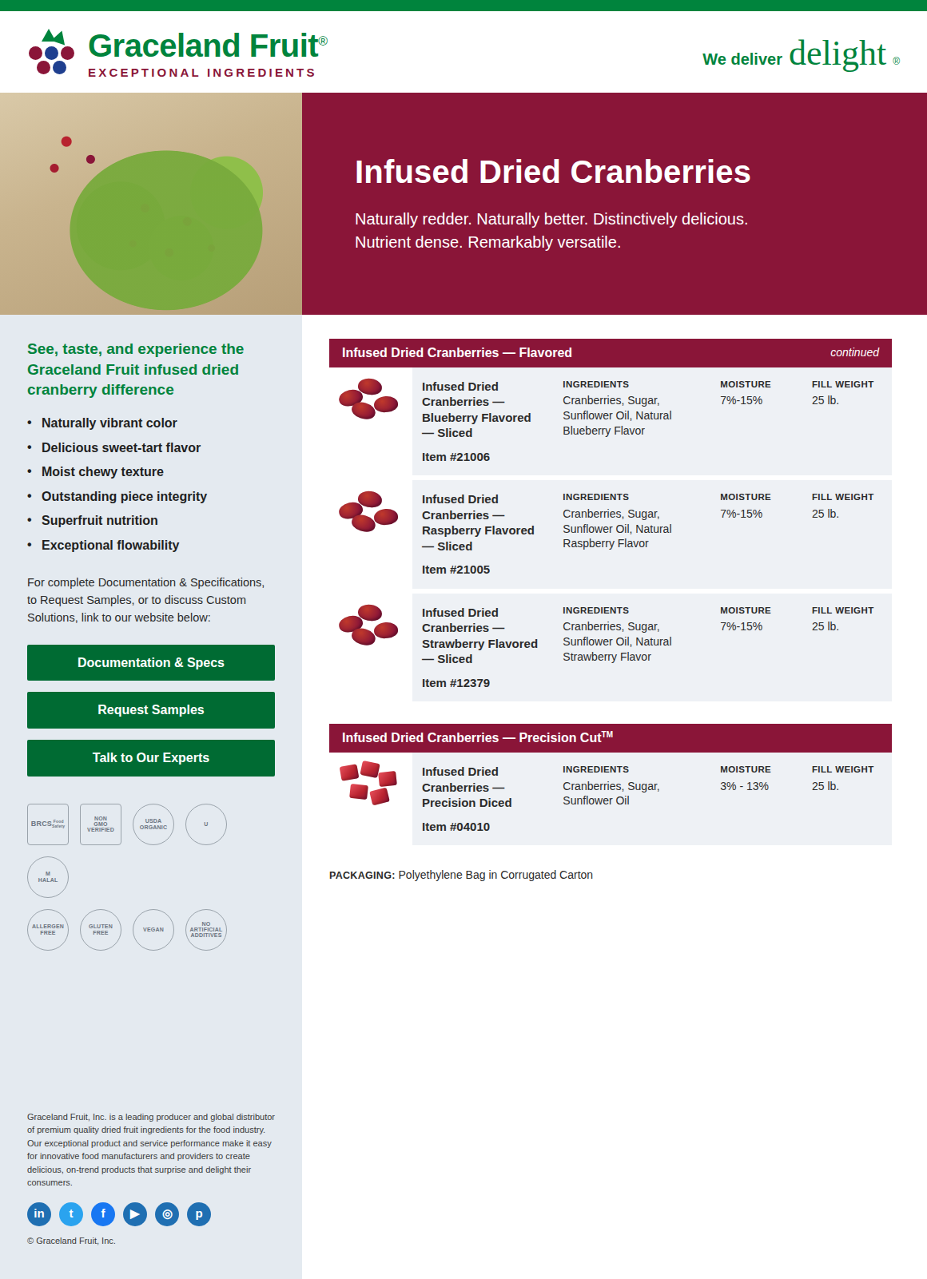Graceland Fruit®
EXCEPTIONAL INGREDIENTS
We deliver delight®
Infused Dried Cranberries
Naturally redder. Naturally better. Distinctively delicious.
Nutrient dense. Remarkably versatile.
See, taste, and experience the Graceland Fruit infused dried cranberry difference
Naturally vibrant color
Delicious sweet-tart flavor
Moist chewy texture
Outstanding piece integrity
Superfruit nutrition
Exceptional flowability
For complete Documentation & Specifications, to Request Samples, or to discuss Custom Solutions, link to our website below:
Documentation & Specs Request Samples Talk to Our Experts
BRCS
Food Safety
NON
GMO
VERIFIED
USDA
ORGANIC
U
M
HALAL
ALLERGEN
FREE
GLUTEN
FREE
VEGAN
NO
ARTIFICIAL
ADDITIVES
Graceland Fruit, Inc. is a leading producer and global distributor of premium quality dried fruit ingredients for the food industry. Our exceptional product and service performance make it easy for innovative food manufacturers and providers to create delicious, on-trend products that surprise and delight their consumers.
in t f ▶ ◎ p
© Graceland Fruit, Inc.
Infused Dried Cranberries — Flavored continued
| | Infused Dried Cranberries — Blueberry Flavored — Sliced Item #21006 | INGREDIENTS Cranberries, Sugar, Sunflower Oil, Natural Blueberry Flavor | MOISTURE 7%-15% | FILL WEIGHT 25 lb. |
| | Infused Dried Cranberries — Raspberry Flavored — Sliced Item #21005 | INGREDIENTS Cranberries, Sugar, Sunflower Oil, Natural Raspberry Flavor | MOISTURE 7%-15% | FILL WEIGHT 25 lb. |
| | Infused Dried Cranberries — Strawberry Flavored — Sliced Item #12379 | INGREDIENTS Cranberries, Sugar, Sunflower Oil, Natural Strawberry Flavor | MOISTURE 7%-15% | FILL WEIGHT 25 lb. |
Infused Dried Cranberries — Precision CutTM
| | Infused Dried Cranberries — Precision Diced Item #04010 | INGREDIENTS Cranberries, Sugar, Sunflower Oil | MOISTURE 3% - 13% | FILL WEIGHT 25 lb. |
PACKAGING: Polyethylene Bag in Corrugated Carton